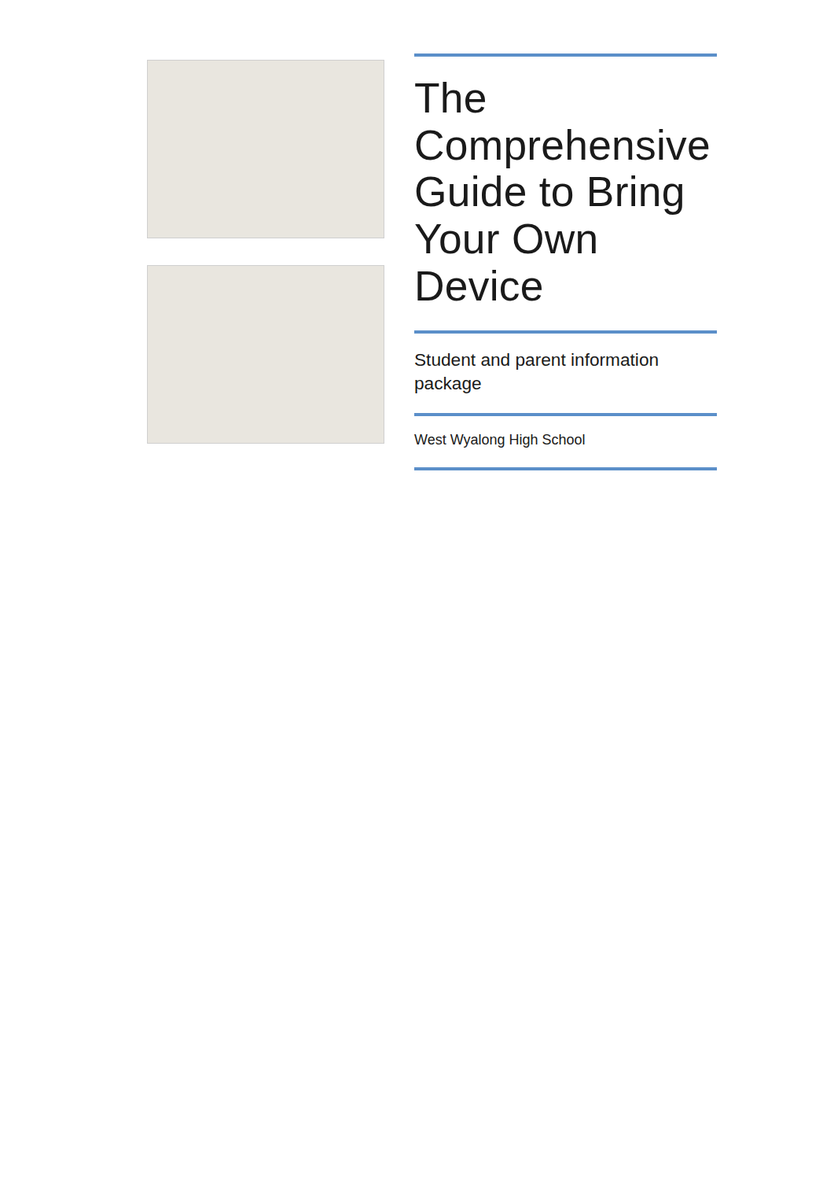The Comprehensive Guide to Bring Your Own Device
Student and parent information package
West Wyalong High School